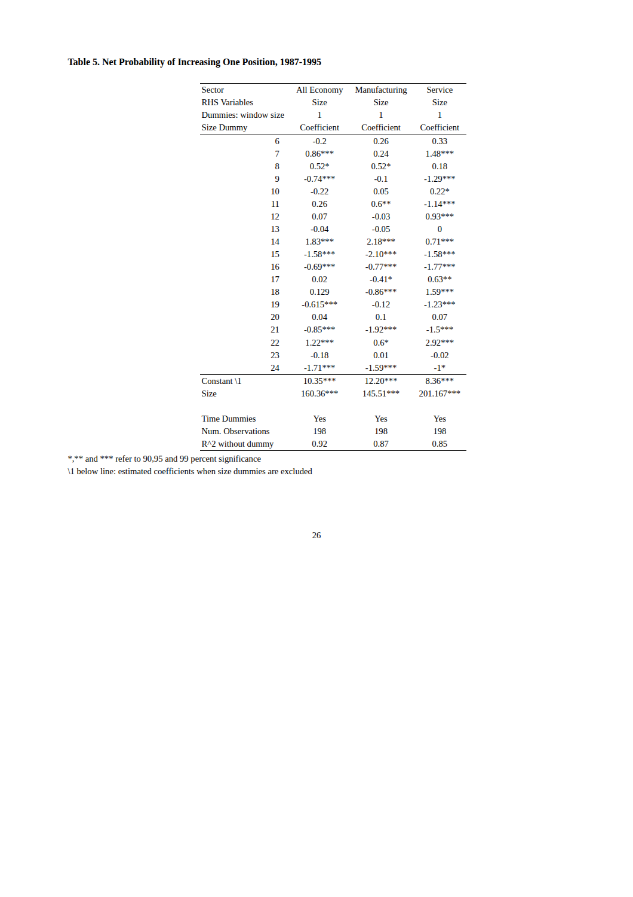Table 5. Net Probability of Increasing One Position, 1987-1995
| Sector | All Economy | Manufacturing | Service |
| --- | --- | --- | --- |
| RHS Variables | Size | Size | Size |
| Dummies: window size | 1 | 1 | 1 |
| Size Dummy | Coefficient | Coefficient | Coefficient |
| | 6 | -0.2 | 0.26 | 0.33 |
| | 7 | 0.86*** | 0.24 | 1.48*** |
| | 8 | 0.52* | 0.52* | 0.18 |
| | 9 | -0.74*** | -0.1 | -1.29*** |
| | 10 | -0.22 | 0.05 | 0.22* |
| | 11 | 0.26 | 0.6** | -1.14*** |
| | 12 | 0.07 | -0.03 | 0.93*** |
| | 13 | -0.04 | -0.05 | 0 |
| | 14 | 1.83*** | 2.18*** | 0.71*** |
| | 15 | -1.58*** | -2.10*** | -1.58*** |
| | 16 | -0.69*** | -0.77*** | -1.77*** |
| | 17 | 0.02 | -0.41* | 0.63** |
| | 18 | 0.129 | -0.86*** | 1.59*** |
| | 19 | -0.615*** | -0.12 | -1.23*** |
| | 20 | 0.04 | 0.1 | 0.07 |
| | 21 | -0.85*** | -1.92*** | -1.5*** |
| | 22 | 1.22*** | 0.6* | 2.92*** |
| | 23 | -0.18 | 0.01 | -0.02 |
| | 24 | -1.71*** | -1.59*** | -1* |
| Constant \1 | 10.35*** | 12.20*** | 8.36*** |
| Size | 160.36*** | 145.51*** | 201.167*** |
| Time Dummies | Yes | Yes | Yes |
| Num. Observations | 198 | 198 | 198 |
| R^2 without dummy | 0.92 | 0.87 | 0.85 |
*,** and *** refer to 90,95 and 99 percent significance
\1 below line: estimated coefficients when size dummies are excluded
26